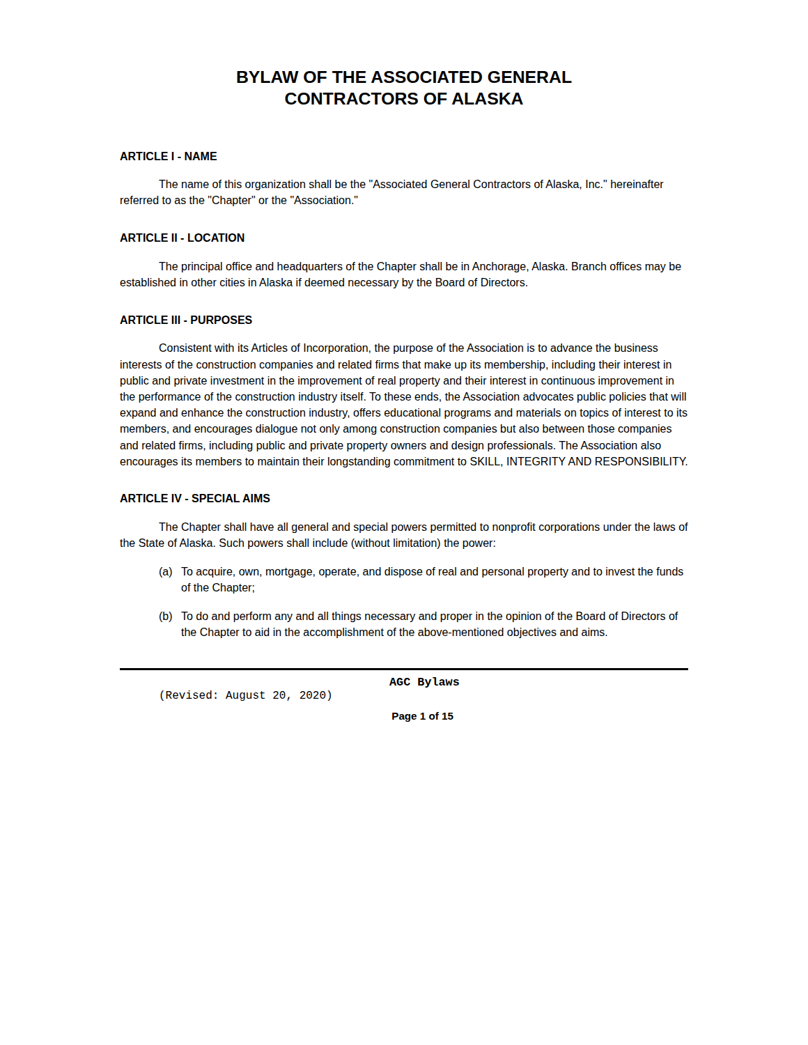BYLAW OF THE ASSOCIATED GENERAL
CONTRACTORS OF ALASKA
ARTICLE I - NAME
The name of this organization shall be the "Associated General Contractors of Alaska, Inc." hereinafter referred to as the "Chapter" or the "Association."
ARTICLE II - LOCATION
The principal office and headquarters of the Chapter shall be in Anchorage, Alaska. Branch offices may be established in other cities in Alaska if deemed necessary by the Board of Directors.
ARTICLE III - PURPOSES
Consistent with its Articles of Incorporation, the purpose of the Association is to advance the business interests of the construction companies and related firms that make up its membership, including their interest in public and private investment in the improvement of real property and their interest in continuous improvement in the performance of the construction industry itself. To these ends, the Association advocates public policies that will expand and enhance the construction industry, offers educational programs and materials on topics of interest to its members, and encourages dialogue not only among construction companies but also between those companies and related firms, including public and private property owners and design professionals. The Association also encourages its members to maintain their longstanding commitment to SKILL, INTEGRITY AND RESPONSIBILITY.
ARTICLE IV - SPECIAL AIMS
The Chapter shall have all general and special powers permitted to nonprofit corporations under the laws of the State of Alaska. Such powers shall include (without limitation) the power:
(a) To acquire, own, mortgage, operate, and dispose of real and personal property and to invest the funds of the Chapter;
(b) To do and perform any and all things necessary and proper in the opinion of the Board of Directors of the Chapter to aid in the accomplishment of the above-mentioned objectives and aims.
AGC Bylaws
(Revised: August 20, 2020)
Page 1 of 15